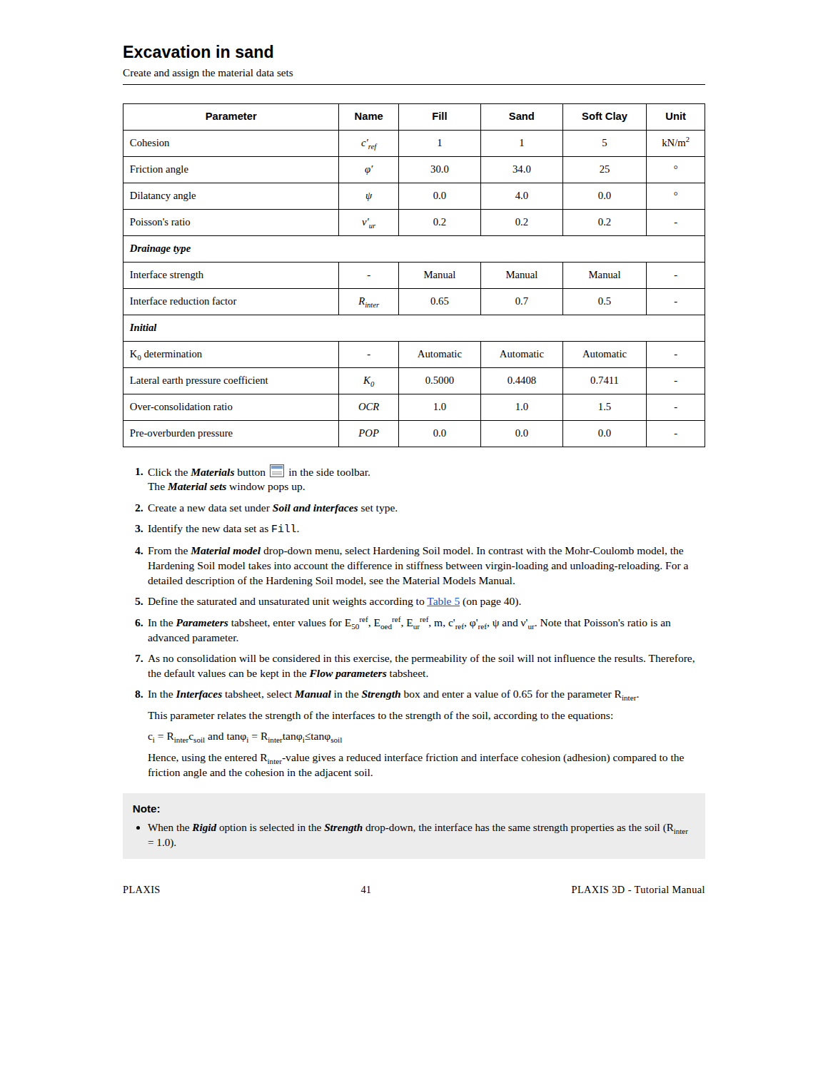Excavation in sand
Create and assign the material data sets
| Parameter | Name | Fill | Sand | Soft Clay | Unit |
| --- | --- | --- | --- | --- | --- |
| Cohesion | c′ ref | 1 | 1 | 5 | kN/m 2 |
| Friction angle | φ′ | 30.0 | 34.0 | 25 | ° |
| Dilatancy angle | ψ | 0.0 | 4.0 | 0.0 | ° |
| Poisson's ratio | ν′ ur | 0.2 | 0.2 | 0.2 | - |
| Drainage type |
| Interface strength | - | Manual | Manual | Manual | - |
| Interface reduction factor | R inter | 0.65 | 0.7 | 0.5 | - |
| Initial |
| K 0 determination | - | Automatic | Automatic | Automatic | - |
| Lateral earth pressure coefficient | K 0 | 0.5000 | 0.4408 | 0.7411 | - |
| Over-consolidation ratio | OCR | 1.0 | 1.0 | 1.5 | - |
| Pre-overburden pressure | POP | 0.0 | 0.0 | 0.0 | - |
Click the Materials button in the side toolbar.
The Material sets window pops up.
Create a new data set under Soil and interfaces set type.
Identify the new data set as Fill.
From the Material model drop-down menu, select Hardening Soil model. In contrast with the Mohr-Coulomb model, the Hardening Soil model takes into account the difference in stiffness between virgin-loading and unloading-reloading. For a detailed description of the Hardening Soil model, see the Material Models Manual.
Define the saturated and unsaturated unit weights according to Table 5 (on page 40).
In the Parameters tabsheet, enter values for E50ref, Eoedref, Eurref, m, c'ref, φ'ref, ψ and ν'ur. Note that Poisson's ratio is an advanced parameter.
As no consolidation will be considered in this exercise, the permeability of the soil will not influence the results. Therefore, the default values can be kept in the Flow parameters tabsheet.
In the Interfaces tabsheet, select Manual in the Strength box and enter a value of 0.65 for the parameter Rinter.
This parameter relates the strength of the interfaces to the strength of the soil, according to the equations:
ci = Rintercsoil and tanφi = Rintertanφi≤tanφsoil
Hence, using the entered Rinter-value gives a reduced interface friction and interface cohesion (adhesion) compared to the friction angle and the cohesion in the adjacent soil.
Note:
When the Rigid option is selected in the Strength drop-down, the interface has the same strength properties as the soil (Rinter = 1.0).
PLAXIS 41 PLAXIS 3D - Tutorial Manual